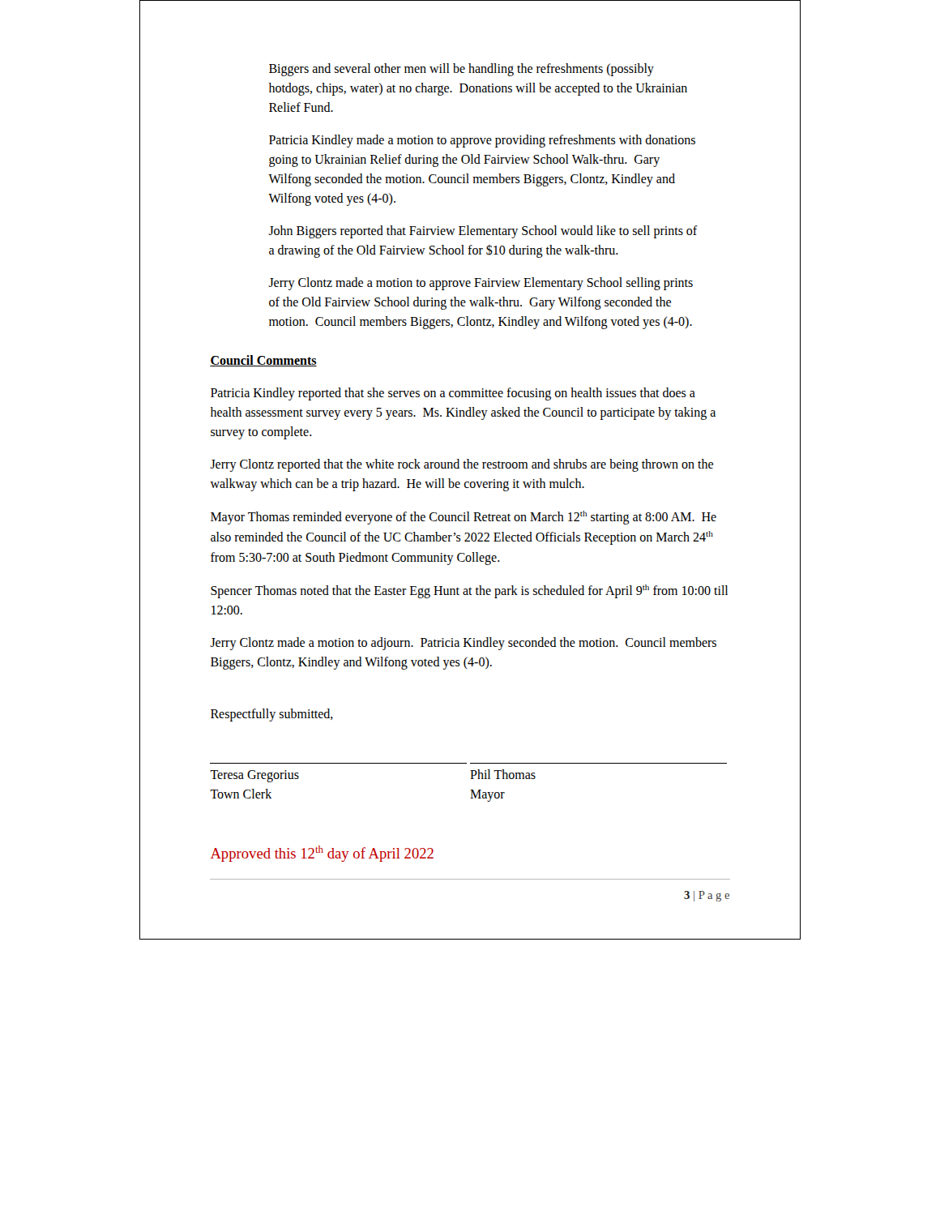Biggers and several other men will be handling the refreshments (possibly hotdogs, chips, water) at no charge. Donations will be accepted to the Ukrainian Relief Fund.
Patricia Kindley made a motion to approve providing refreshments with donations going to Ukrainian Relief during the Old Fairview School Walk-thru. Gary Wilfong seconded the motion. Council members Biggers, Clontz, Kindley and Wilfong voted yes (4-0).
John Biggers reported that Fairview Elementary School would like to sell prints of a drawing of the Old Fairview School for $10 during the walk-thru.
Jerry Clontz made a motion to approve Fairview Elementary School selling prints of the Old Fairview School during the walk-thru. Gary Wilfong seconded the motion. Council members Biggers, Clontz, Kindley and Wilfong voted yes (4-0).
Council Comments
Patricia Kindley reported that she serves on a committee focusing on health issues that does a health assessment survey every 5 years. Ms. Kindley asked the Council to participate by taking a survey to complete.
Jerry Clontz reported that the white rock around the restroom and shrubs are being thrown on the walkway which can be a trip hazard. He will be covering it with mulch.
Mayor Thomas reminded everyone of the Council Retreat on March 12th starting at 8:00 AM. He also reminded the Council of the UC Chamber’s 2022 Elected Officials Reception on March 24th from 5:30-7:00 at South Piedmont Community College.
Spencer Thomas noted that the Easter Egg Hunt at the park is scheduled for April 9th from 10:00 till 12:00.
Jerry Clontz made a motion to adjourn. Patricia Kindley seconded the motion. Council members Biggers, Clontz, Kindley and Wilfong voted yes (4-0).
Respectfully submitted,
| Teresa Gregorius Town Clerk | Phil Thomas Mayor |
Approved this 12th day of April 2022
3 | P a g e